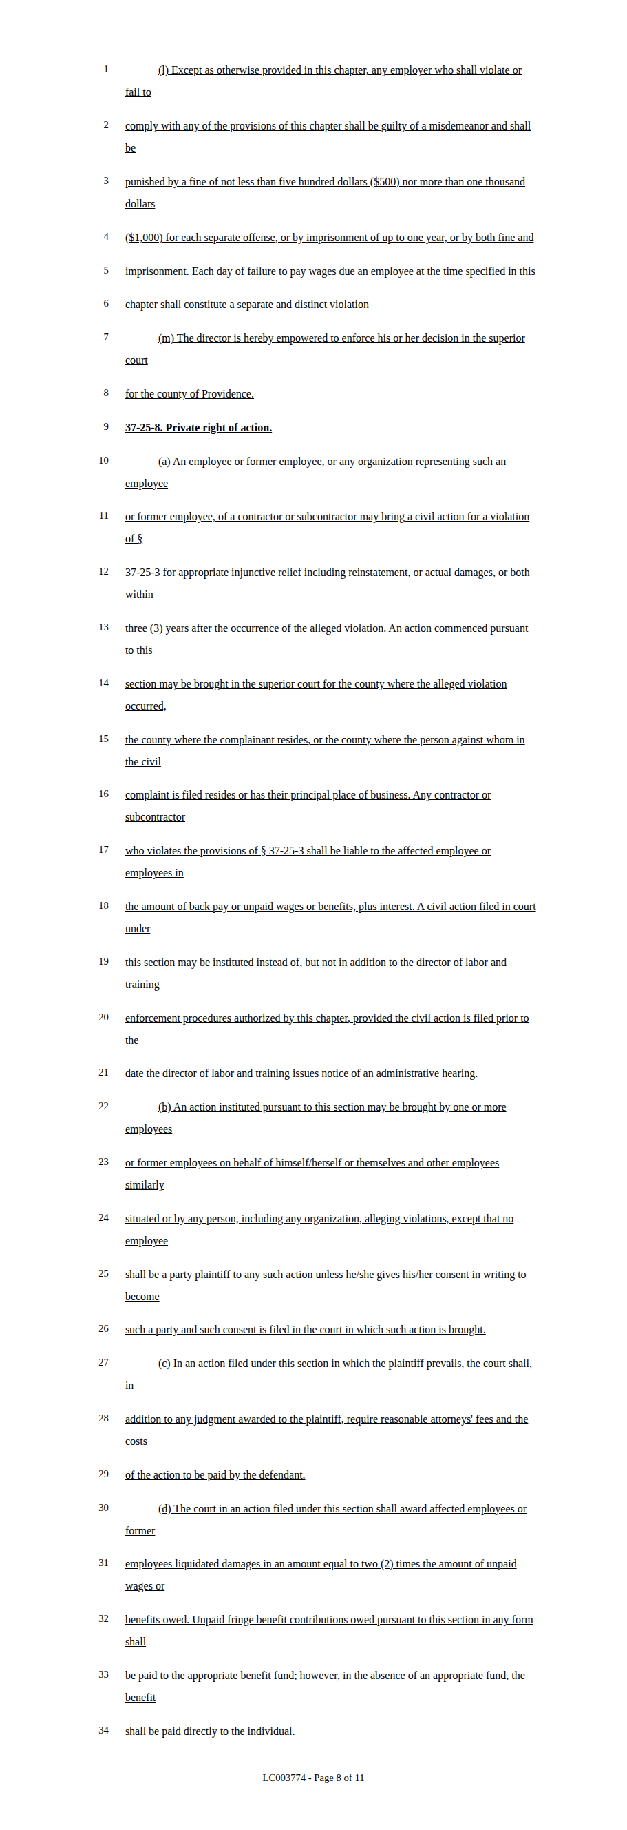(l) Except as otherwise provided in this chapter, any employer who shall violate or fail to
comply with any of the provisions of this chapter shall be guilty of a misdemeanor and shall be
punished by a fine of not less than five hundred dollars ($500) nor more than one thousand dollars
($1,000) for each separate offense, or by imprisonment of up to one year, or by both fine and
imprisonment. Each day of failure to pay wages due an employee at the time specified in this
chapter shall constitute a separate and distinct violation
(m) The director is hereby empowered to enforce his or her decision in the superior court
for the county of Providence.
37-25-8. Private right of action.
(a) An employee or former employee, or any organization representing such an employee
or former employee, of a contractor or subcontractor may bring a civil action for a violation of §
37-25-3 for appropriate injunctive relief including reinstatement, or actual damages, or both within
three (3) years after the occurrence of the alleged violation. An action commenced pursuant to this
section may be brought in the superior court for the county where the alleged violation occurred,
the county where the complainant resides, or the county where the person against whom in the civil
complaint is filed resides or has their principal place of business. Any contractor or subcontractor
who violates the provisions of § 37-25-3 shall be liable to the affected employee or employees in
the amount of back pay or unpaid wages or benefits, plus interest. A civil action filed in court under
this section may be instituted instead of, but not in addition to the director of labor and training
enforcement procedures authorized by this chapter, provided the civil action is filed prior to the
date the director of labor and training issues notice of an administrative hearing.
(b) An action instituted pursuant to this section may be brought by one or more employees
or former employees on behalf of himself/herself or themselves and other employees similarly
situated or by any person, including any organization, alleging violations, except that no employee
shall be a party plaintiff to any such action unless he/she gives his/her consent in writing to become
such a party and such consent is filed in the court in which such action is brought.
(c) In an action filed under this section in which the plaintiff prevails, the court shall, in
addition to any judgment awarded to the plaintiff, require reasonable attorneys' fees and the costs
of the action to be paid by the defendant.
(d) The court in an action filed under this section shall award affected employees or former
employees liquidated damages in an amount equal to two (2) times the amount of unpaid wages or
benefits owed. Unpaid fringe benefit contributions owed pursuant to this section in any form shall
be paid to the appropriate benefit fund; however, in the absence of an appropriate fund, the benefit
shall be paid directly to the individual.
LC003774 - Page 8 of 11